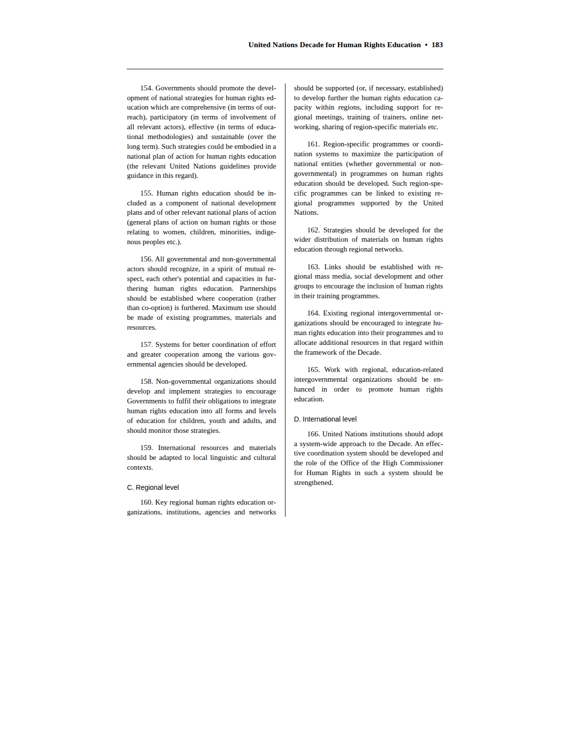United Nations Decade for Human Rights Education • 183
154. Governments should promote the development of national strategies for human rights education which are comprehensive (in terms of outreach), participatory (in terms of involvement of all relevant actors), effective (in terms of educational methodologies) and sustainable (over the long term). Such strategies could be embodied in a national plan of action for human rights education (the relevant United Nations guidelines provide guidance in this regard).
155. Human rights education should be included as a component of national development plans and of other relevant national plans of action (general plans of action on human rights or those relating to women, children, minorities, indigenous peoples etc.).
156. All governmental and non-governmental actors should recognize, in a spirit of mutual respect, each other's potential and capacities in furthering human rights education. Partnerships should be established where cooperation (rather than co-option) is furthered. Maximum use should be made of existing programmes, materials and resources.
157. Systems for better coordination of effort and greater cooperation among the various governmental agencies should be developed.
158. Non-governmental organizations should develop and implement strategies to encourage Governments to fulfil their obligations to integrate human rights education into all forms and levels of education for children, youth and adults, and should monitor those strategies.
159. International resources and materials should be adapted to local linguistic and cultural contexts.
C. Regional level
160. Key regional human rights education organizations, institutions, agencies and networks should be supported (or, if necessary, established) to develop further the human rights education capacity within regions, including support for regional meetings, training of trainers, online networking, sharing of region-specific materials etc.
161. Region-specific programmes or coordination systems to maximize the participation of national entities (whether governmental or non-governmental) in programmes on human rights education should be developed. Such region-specific programmes can be linked to existing regional programmes supported by the United Nations.
162. Strategies should be developed for the wider distribution of materials on human rights education through regional networks.
163. Links should be established with regional mass media, social development and other groups to encourage the inclusion of human rights in their training programmes.
164. Existing regional intergovernmental organizations should be encouraged to integrate human rights education into their programmes and to allocate additional resources in that regard within the framework of the Decade.
165. Work with regional, education-related intergovernmental organizations should be enhanced in order to promote human rights education.
D. International level
166. United Nations institutions should adopt a system-wide approach to the Decade. An effective coordination system should be developed and the role of the Office of the High Commissioner for Human Rights in such a system should be strengthened.